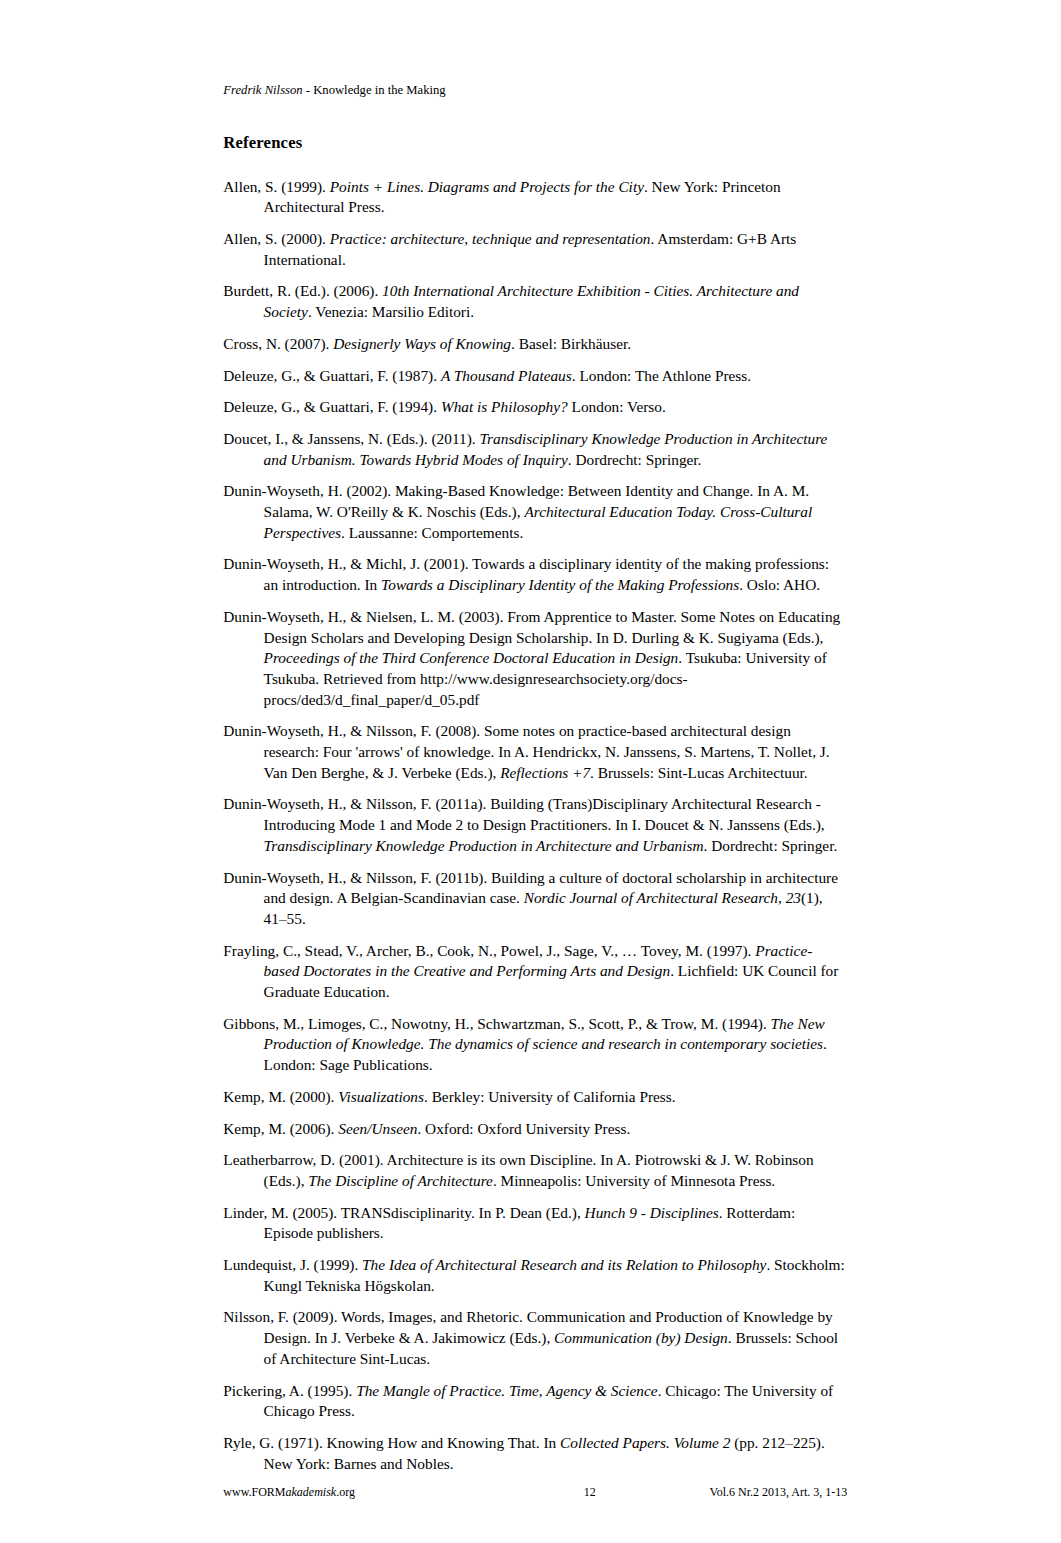Fredrik Nilsson - Knowledge in the Making
References
Allen, S. (1999). Points + Lines. Diagrams and Projects for the City. New York: Princeton Architectural Press.
Allen, S. (2000). Practice: architecture, technique and representation. Amsterdam: G+B Arts International.
Burdett, R. (Ed.). (2006). 10th International Architecture Exhibition - Cities. Architecture and Society. Venezia: Marsilio Editori.
Cross, N. (2007). Designerly Ways of Knowing. Basel: Birkhäuser.
Deleuze, G., & Guattari, F. (1987). A Thousand Plateaus. London: The Athlone Press.
Deleuze, G., & Guattari, F. (1994). What is Philosophy? London: Verso.
Doucet, I., & Janssens, N. (Eds.). (2011). Transdisciplinary Knowledge Production in Architecture and Urbanism. Towards Hybrid Modes of Inquiry. Dordrecht: Springer.
Dunin-Woyseth, H. (2002). Making-Based Knowledge: Between Identity and Change. In A. M. Salama, W. O'Reilly & K. Noschis (Eds.), Architectural Education Today. Cross-Cultural Perspectives. Laussanne: Comportements.
Dunin-Woyseth, H., & Michl, J. (2001). Towards a disciplinary identity of the making professions: an introduction. In Towards a Disciplinary Identity of the Making Professions. Oslo: AHO.
Dunin-Woyseth, H., & Nielsen, L. M. (2003). From Apprentice to Master. Some Notes on Educating Design Scholars and Developing Design Scholarship. In D. Durling & K. Sugiyama (Eds.), Proceedings of the Third Conference Doctoral Education in Design. Tsukuba: University of Tsukuba. Retrieved from http://www.designresearchsociety.org/docs-procs/ded3/d_final_paper/d_05.pdf
Dunin-Woyseth, H., & Nilsson, F. (2008). Some notes on practice-based architectural design research: Four 'arrows' of knowledge. In A. Hendrickx, N. Janssens, S. Martens, T. Nollet, J. Van Den Berghe, & J. Verbeke (Eds.), Reflections +7. Brussels: Sint-Lucas Architectuur.
Dunin-Woyseth, H., & Nilsson, F. (2011a). Building (Trans)Disciplinary Architectural Research - Introducing Mode 1 and Mode 2 to Design Practitioners. In I. Doucet & N. Janssens (Eds.), Transdisciplinary Knowledge Production in Architecture and Urbanism. Dordrecht: Springer.
Dunin-Woyseth, H., & Nilsson, F. (2011b). Building a culture of doctoral scholarship in architecture and design. A Belgian-Scandinavian case. Nordic Journal of Architectural Research, 23(1), 41–55.
Frayling, C., Stead, V., Archer, B., Cook, N., Powel, J., Sage, V., … Tovey, M. (1997). Practice-based Doctorates in the Creative and Performing Arts and Design. Lichfield: UK Council for Graduate Education.
Gibbons, M., Limoges, C., Nowotny, H., Schwartzman, S., Scott, P., & Trow, M. (1994). The New Production of Knowledge. The dynamics of science and research in contemporary societies. London: Sage Publications.
Kemp, M. (2000). Visualizations. Berkley: University of California Press.
Kemp, M. (2006). Seen/Unseen. Oxford: Oxford University Press.
Leatherbarrow, D. (2001). Architecture is its own Discipline. In A. Piotrowski & J. W. Robinson (Eds.), The Discipline of Architecture. Minneapolis: University of Minnesota Press.
Linder, M. (2005). TRANSdisciplinarity. In P. Dean (Ed.), Hunch 9 - Disciplines. Rotterdam: Episode publishers.
Lundequist, J. (1999). The Idea of Architectural Research and its Relation to Philosophy. Stockholm: Kungl Tekniska Högskolan.
Nilsson, F. (2009). Words, Images, and Rhetoric. Communication and Production of Knowledge by Design. In J. Verbeke & A. Jakimowicz (Eds.), Communication (by) Design. Brussels: School of Architecture Sint-Lucas.
Pickering, A. (1995). The Mangle of Practice. Time, Agency & Science. Chicago: The University of Chicago Press.
Ryle, G. (1971). Knowing How and Knowing That. In Collected Papers. Volume 2 (pp. 212–225). New York: Barnes and Nobles.
www.FORMakademisk.org
12
Vol.6 Nr.2 2013, Art. 3, 1-13